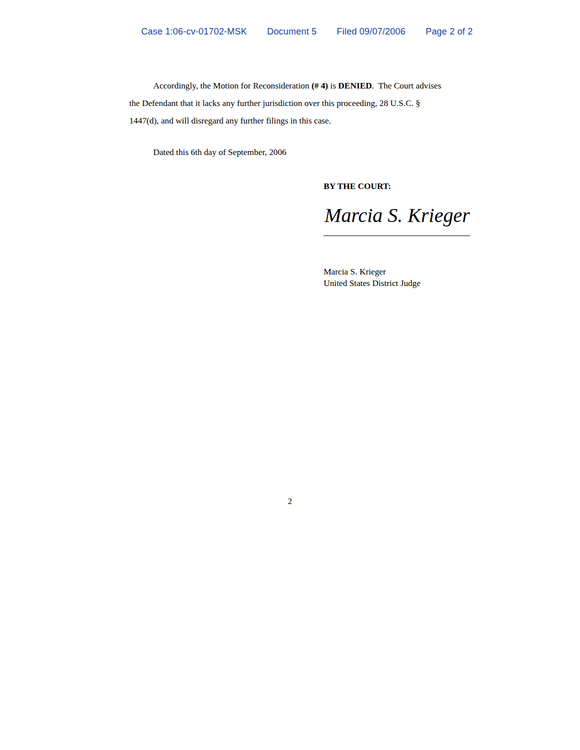Case 1:06-cv-01702-MSK Document 5 Filed 09/07/2006 Page 2 of 2
Accordingly, the Motion for Reconsideration (# 4) is DENIED. The Court advises the Defendant that it lacks any further jurisdiction over this proceeding, 28 U.S.C. § 1447(d), and will disregard any further filings in this case.
Dated this 6th day of September, 2006
BY THE COURT:
Marcia S. Krieger
Marcia S. Krieger
United States District Judge
2